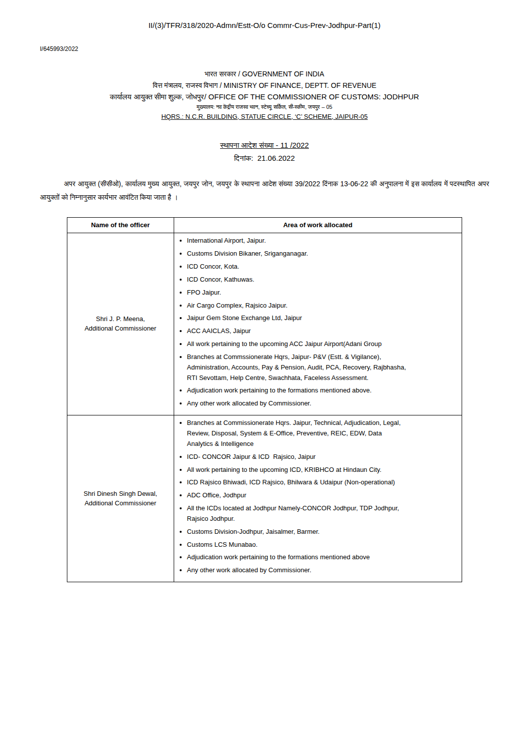II/(3)/TFR/318/2020-Admn/Estt-O/o Commr-Cus-Prev-Jodhpur-Part(1)
I/645993/2022
भारत सरकार / GOVERNMENT OF INDIA
वित्त मंत्रालय, राजस्व विभाग / MINISTRY OF FINANCE, DEPTT. OF REVENUE
कार्यालय आयुक्त सीमा शुल्क, जोधपुर/ OFFICE OF THE COMMISSIONER OF CUSTOMS: JODHPUR
मुख्यालय: नव केंद्रीय राजस्व भवन, स्टेच्यू सर्किल, सी-स्कीम, जयपुर – 05
HQRS.: N.C.R. BUILDING, STATUE CIRCLE, ‘C’ SCHEME, JAIPUR-05
स्थापना आदेश संख्या - 11 /2022
दिनांक: 21.06.2022
अपर आयुक्त (सीसीओ), कार्यालय मुख्य आयुक्त, जयपुर जोन, जयपुर के स्थापना आदेश संख्या 39/2022 दिंनाक 13-06-22 की अनुपालना में इस कार्यालय में पदस्थापित अपर आयुक्तों को निम्नानुसार कार्यभार आवंटित किया जाता है ।
| Name of the officer | Area of work allocated |
| --- | --- |
| Shri J. P. Meena, Additional Commissioner | International Airport, Jaipur. Customs Division Bikaner, Sriganganagar. ICD Concor, Kota. ICD Concor, Kathuwas. FPO Jaipur. Air Cargo Complex, Rajsico Jaipur. Jaipur Gem Stone Exchange Ltd, Jaipur ACC AAICLAS, Jaipur All work pertaining to the upcoming ACC Jaipur Airport(Adani Group Branches at Commssionerate Hqrs, Jaipur- P&V (Estt. & Vigilance), Administration, Accounts, Pay & Pension, Audit, PCA, Recovery, Rajbhasha, RTI Sevottam, Help Centre, Swachhata, Faceless Assessment. Adjudication work pertaining to the formations mentioned above. Any other work allocated by Commissioner. |
| Shri Dinesh Singh Dewal, Additional Commissioner | Branches at Commissionerate Hqrs. Jaipur, Technical, Adjudication, Legal, Review, Disposal, System & E-Office, Preventive, REIC, EDW, Data Analytics & Intelligence ICD- CONCOR Jaipur & ICD Rajsico, Jaipur All work pertaining to the upcoming ICD, KRIBHCO at Hindaun City. ICD Rajsico Bhiwadi, ICD Rajsico, Bhilwara & Udaipur (Non-operational) ADC Office, Jodhpur All the ICDs located at Jodhpur Namely-CONCOR Jodhpur, TDP Jodhpur, Rajsico Jodhpur. Customs Division-Jodhpur, Jaisalmer, Barmer. Customs LCS Munabao. Adjudication work pertaining to the formations mentioned above Any other work allocated by Commissioner. |